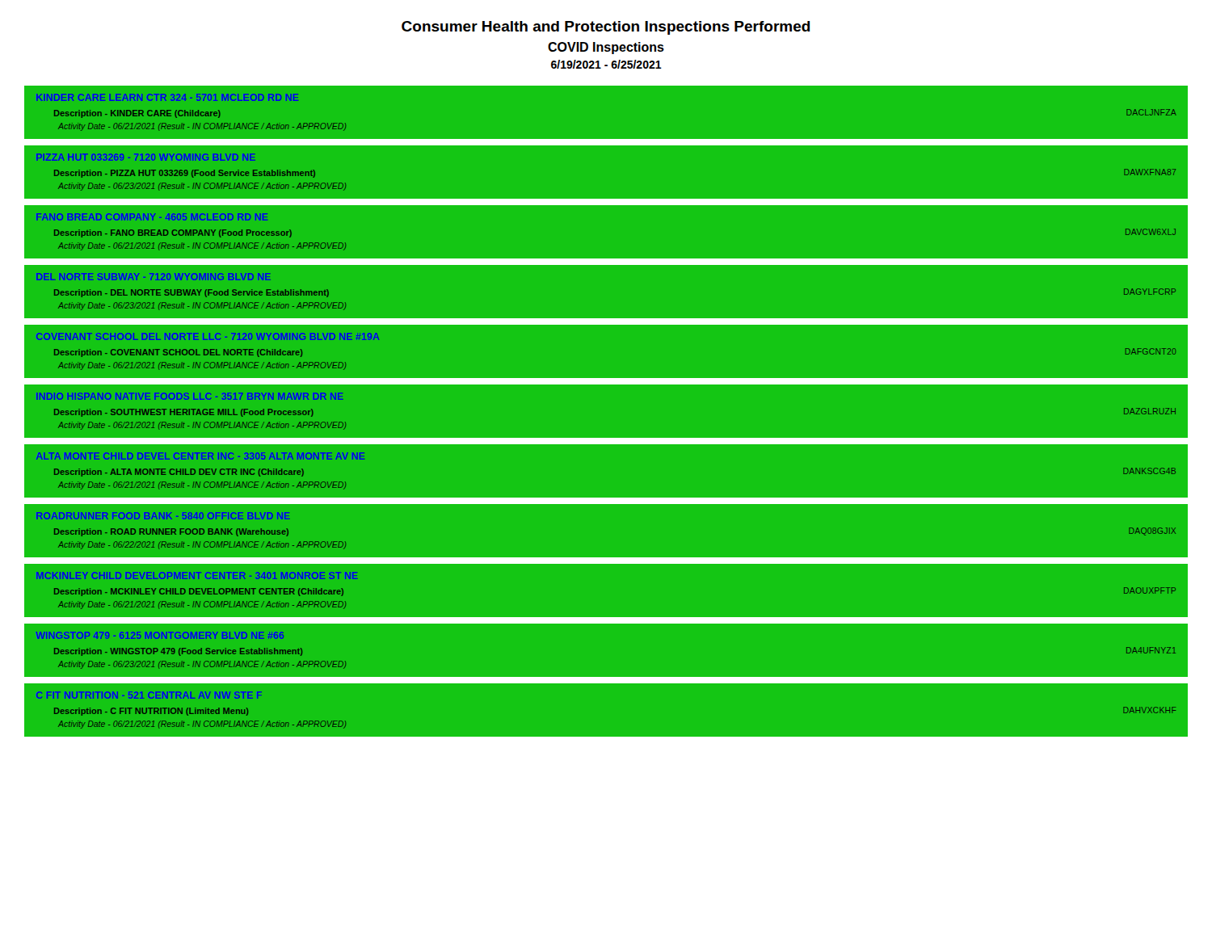Consumer Health and Protection Inspections Performed
COVID Inspections
6/19/2021 - 6/25/2021
KINDER CARE LEARN CTR 324 - 5701 MCLEOD RD NE
Description - KINDER CARE (Childcare)
Activity Date - 06/21/2021 (Result - IN COMPLIANCE / Action - APPROVED)
DACLJNFZA
PIZZA HUT 033269 - 7120 WYOMING BLVD NE
Description - PIZZA HUT 033269 (Food Service Establishment)
Activity Date - 06/23/2021 (Result - IN COMPLIANCE / Action - APPROVED)
DAWXFNA87
FANO BREAD COMPANY - 4605 MCLEOD RD NE
Description - FANO BREAD COMPANY (Food Processor)
Activity Date - 06/21/2021 (Result - IN COMPLIANCE / Action - APPROVED)
DAVCW6XLJ
DEL NORTE SUBWAY - 7120 WYOMING BLVD NE
Description - DEL NORTE SUBWAY (Food Service Establishment)
Activity Date - 06/23/2021 (Result - IN COMPLIANCE / Action - APPROVED)
DAGYLFCRP
COVENANT SCHOOL DEL NORTE LLC - 7120 WYOMING BLVD NE #19A
Description - COVENANT SCHOOL DEL NORTE (Childcare)
Activity Date - 06/21/2021 (Result - IN COMPLIANCE / Action - APPROVED)
DAFGCNT20
INDIO HISPANO NATIVE FOODS LLC - 3517 BRYN MAWR DR NE
Description - SOUTHWEST HERITAGE MILL (Food Processor)
Activity Date - 06/21/2021 (Result - IN COMPLIANCE / Action - APPROVED)
DAZGLRUZH
ALTA MONTE CHILD DEVEL CENTER INC - 3305 ALTA MONTE AV NE
Description - ALTA MONTE CHILD DEV CTR INC (Childcare)
Activity Date - 06/21/2021 (Result - IN COMPLIANCE / Action - APPROVED)
DANKSCG4B
ROADRUNNER FOOD BANK - 5840 OFFICE BLVD NE
Description - ROAD RUNNER FOOD BANK (Warehouse)
Activity Date - 06/22/2021 (Result - IN COMPLIANCE / Action - APPROVED)
DAQ08GJIX
MCKINLEY CHILD DEVELOPMENT CENTER - 3401 MONROE ST NE
Description - MCKINLEY CHILD DEVELOPMENT CENTER (Childcare)
Activity Date - 06/21/2021 (Result - IN COMPLIANCE / Action - APPROVED)
DAOUXPFTP
WINGSTOP 479 - 6125 MONTGOMERY BLVD NE #66
Description - WINGSTOP 479 (Food Service Establishment)
Activity Date - 06/23/2021 (Result - IN COMPLIANCE / Action - APPROVED)
DA4UFNYZ1
C FIT NUTRITION - 521 CENTRAL AV NW STE F
Description - C FIT NUTRITION (Limited Menu)
Activity Date - 06/21/2021 (Result - IN COMPLIANCE / Action - APPROVED)
DAHVXCKHF